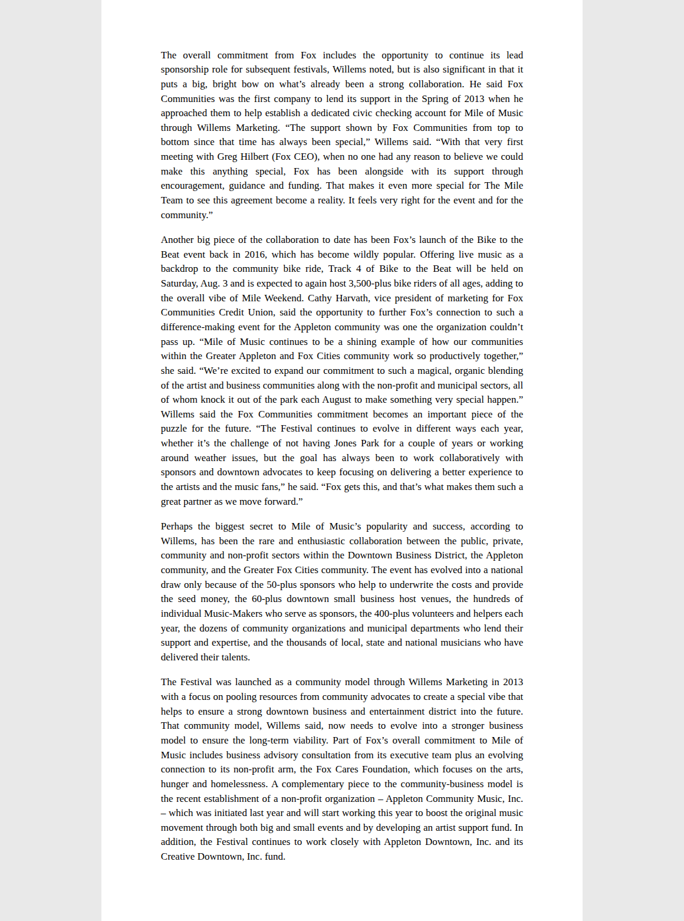The overall commitment from Fox includes the opportunity to continue its lead sponsorship role for subsequent festivals, Willems noted, but is also significant in that it puts a big, bright bow on what’s already been a strong collaboration. He said Fox Communities was the first company to lend its support in the Spring of 2013 when he approached them to help establish a dedicated civic checking account for Mile of Music through Willems Marketing. “The support shown by Fox Communities from top to bottom since that time has always been special,” Willems said. “With that very first meeting with Greg Hilbert (Fox CEO), when no one had any reason to believe we could make this anything special, Fox has been alongside with its support through encouragement, guidance and funding. That makes it even more special for The Mile Team to see this agreement become a reality. It feels very right for the event and for the community.”
Another big piece of the collaboration to date has been Fox’s launch of the Bike to the Beat event back in 2016, which has become wildly popular. Offering live music as a backdrop to the community bike ride, Track 4 of Bike to the Beat will be held on Saturday, Aug. 3 and is expected to again host 3,500-plus bike riders of all ages, adding to the overall vibe of Mile Weekend. Cathy Harvath, vice president of marketing for Fox Communities Credit Union, said the opportunity to further Fox’s connection to such a difference-making event for the Appleton community was one the organization couldn’t pass up. “Mile of Music continues to be a shining example of how our communities within the Greater Appleton and Fox Cities community work so productively together,” she said. “We’re excited to expand our commitment to such a magical, organic blending of the artist and business communities along with the non-profit and municipal sectors, all of whom knock it out of the park each August to make something very special happen.” Willems said the Fox Communities commitment becomes an important piece of the puzzle for the future. “The Festival continues to evolve in different ways each year, whether it’s the challenge of not having Jones Park for a couple of years or working around weather issues, but the goal has always been to work collaboratively with sponsors and downtown advocates to keep focusing on delivering a better experience to the artists and the music fans,” he said. “Fox gets this, and that’s what makes them such a great partner as we move forward.”
Perhaps the biggest secret to Mile of Music’s popularity and success, according to Willems, has been the rare and enthusiastic collaboration between the public, private, community and non-profit sectors within the Downtown Business District, the Appleton community, and the Greater Fox Cities community. The event has evolved into a national draw only because of the 50-plus sponsors who help to underwrite the costs and provide the seed money, the 60-plus downtown small business host venues, the hundreds of individual Music-Makers who serve as sponsors, the 400-plus volunteers and helpers each year, the dozens of community organizations and municipal departments who lend their support and expertise, and the thousands of local, state and national musicians who have delivered their talents.
The Festival was launched as a community model through Willems Marketing in 2013 with a focus on pooling resources from community advocates to create a special vibe that helps to ensure a strong downtown business and entertainment district into the future. That community model, Willems said, now needs to evolve into a stronger business model to ensure the long-term viability. Part of Fox’s overall commitment to Mile of Music includes business advisory consultation from its executive team plus an evolving connection to its non-profit arm, the Fox Cares Foundation, which focuses on the arts, hunger and homelessness. A complementary piece to the community-business model is the recent establishment of a non-profit organization – Appleton Community Music, Inc. – which was initiated last year and will start working this year to boost the original music movement through both big and small events and by developing an artist support fund. In addition, the Festival continues to work closely with Appleton Downtown, Inc. and its Creative Downtown, Inc. fund.